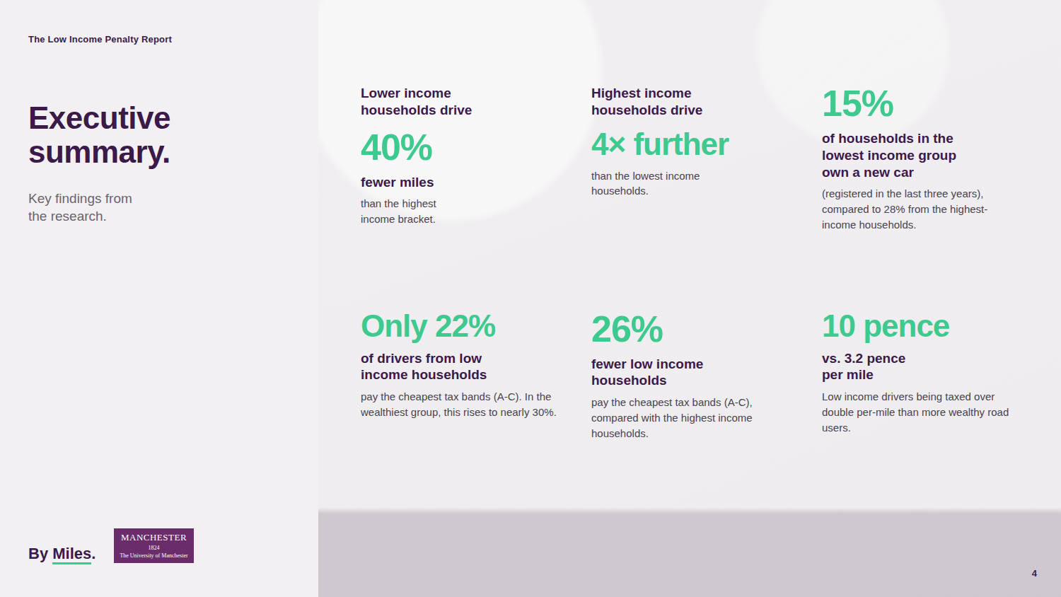The Low Income Penalty Report
Executive
summary.
Key findings from
the research.
By Miles.
MANCHESTER 1824 The University of Manchester
Lower income
households drive
40%
fewer miles
than the highest
income bracket.
Highest income
households drive
4× further
than the lowest income
households.
15%
of households in the
lowest income group
own a new car
(registered in the last three years), compared to 28% from the highest-income households.
Only 22%
of drivers from low
income households
pay the cheapest tax bands (A-C). In the wealthiest group, this rises to nearly 30%.
26%
fewer low income
households
pay the cheapest tax bands (A-C), compared with the highest income households.
10 pence
vs. 3.2 pence
per mile
Low income drivers being taxed over double per-mile than more wealthy road users.
4